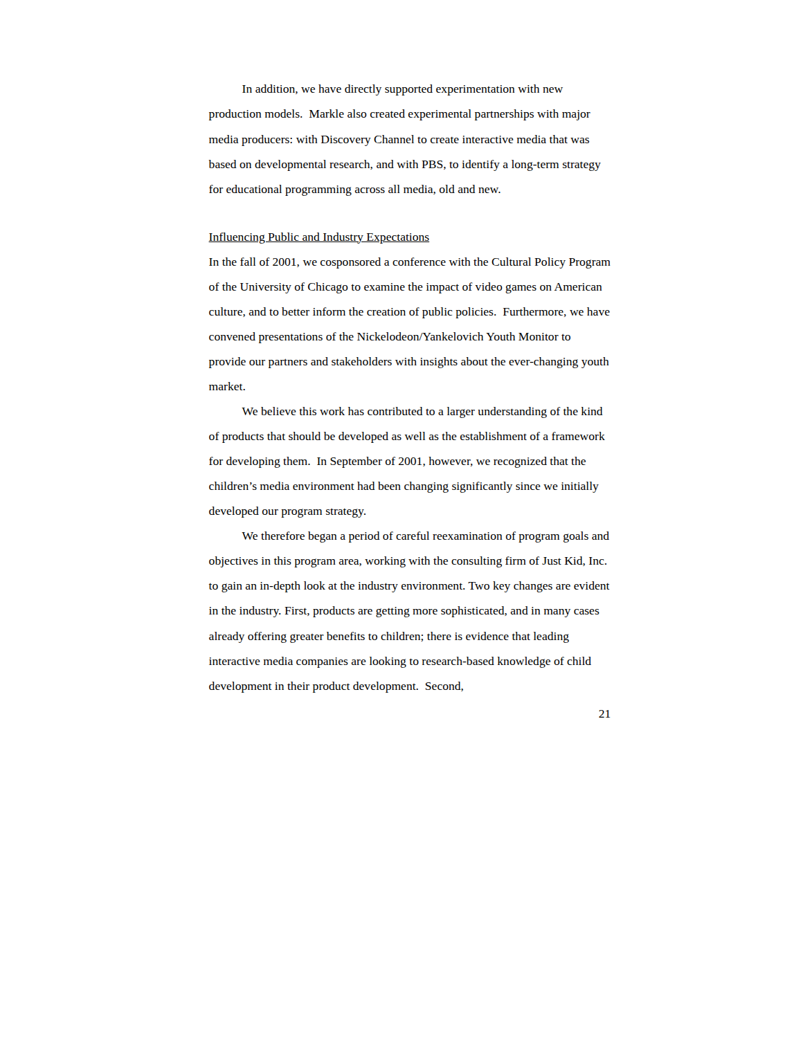In addition, we have directly supported experimentation with new production models. Markle also created experimental partnerships with major media producers: with Discovery Channel to create interactive media that was based on developmental research, and with PBS, to identify a long-term strategy for educational programming across all media, old and new.
Influencing Public and Industry Expectations
In the fall of 2001, we cosponsored a conference with the Cultural Policy Program of the University of Chicago to examine the impact of video games on American culture, and to better inform the creation of public policies. Furthermore, we have convened presentations of the Nickelodeon/Yankelovich Youth Monitor to provide our partners and stakeholders with insights about the ever-changing youth market.
We believe this work has contributed to a larger understanding of the kind of products that should be developed as well as the establishment of a framework for developing them. In September of 2001, however, we recognized that the children’s media environment had been changing significantly since we initially developed our program strategy.
We therefore began a period of careful reexamination of program goals and objectives in this program area, working with the consulting firm of Just Kid, Inc. to gain an in-depth look at the industry environment. Two key changes are evident in the industry. First, products are getting more sophisticated, and in many cases already offering greater benefits to children; there is evidence that leading interactive media companies are looking to research-based knowledge of child development in their product development. Second,
21